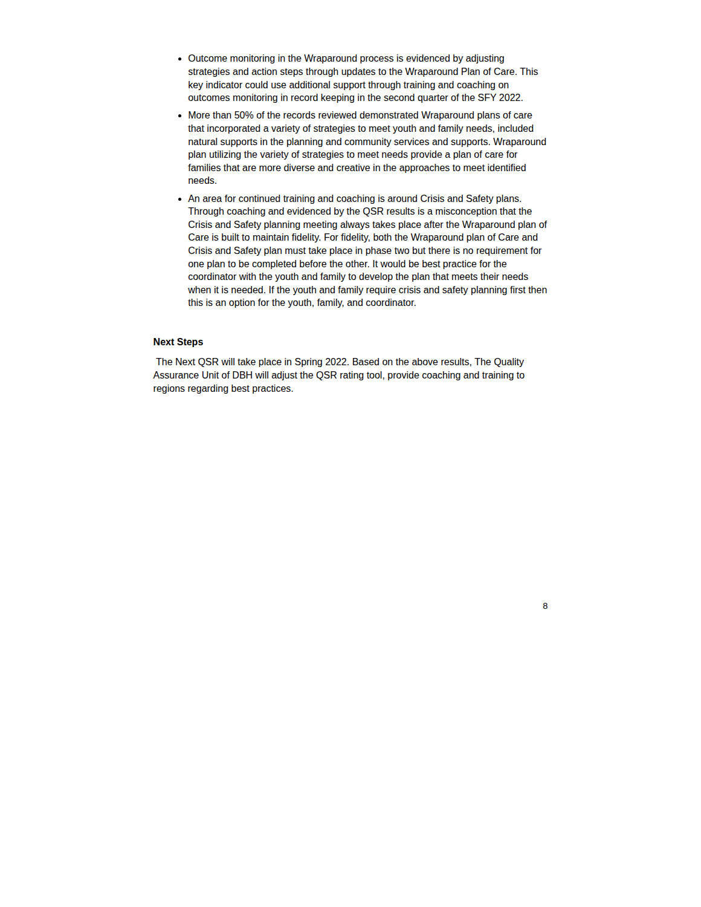Outcome monitoring in the Wraparound process is evidenced by adjusting strategies and action steps through updates to the Wraparound Plan of Care. This key indicator could use additional support through training and coaching on outcomes monitoring in record keeping in the second quarter of the SFY 2022.
More than 50% of the records reviewed demonstrated Wraparound plans of care that incorporated a variety of strategies to meet youth and family needs, included natural supports in the planning and community services and supports. Wraparound plan utilizing the variety of strategies to meet needs provide a plan of care for families that are more diverse and creative in the approaches to meet identified needs.
An area for continued training and coaching is around Crisis and Safety plans. Through coaching and evidenced by the QSR results is a misconception that the Crisis and Safety planning meeting always takes place after the Wraparound plan of Care is built to maintain fidelity. For fidelity, both the Wraparound plan of Care and Crisis and Safety plan must take place in phase two but there is no requirement for one plan to be completed before the other. It would be best practice for the coordinator with the youth and family to develop the plan that meets their needs when it is needed. If the youth and family require crisis and safety planning first then this is an option for the youth, family, and coordinator.
Next Steps
The Next QSR will take place in Spring 2022. Based on the above results, The Quality Assurance Unit of DBH will adjust the QSR rating tool, provide coaching and training to regions regarding best practices.
8